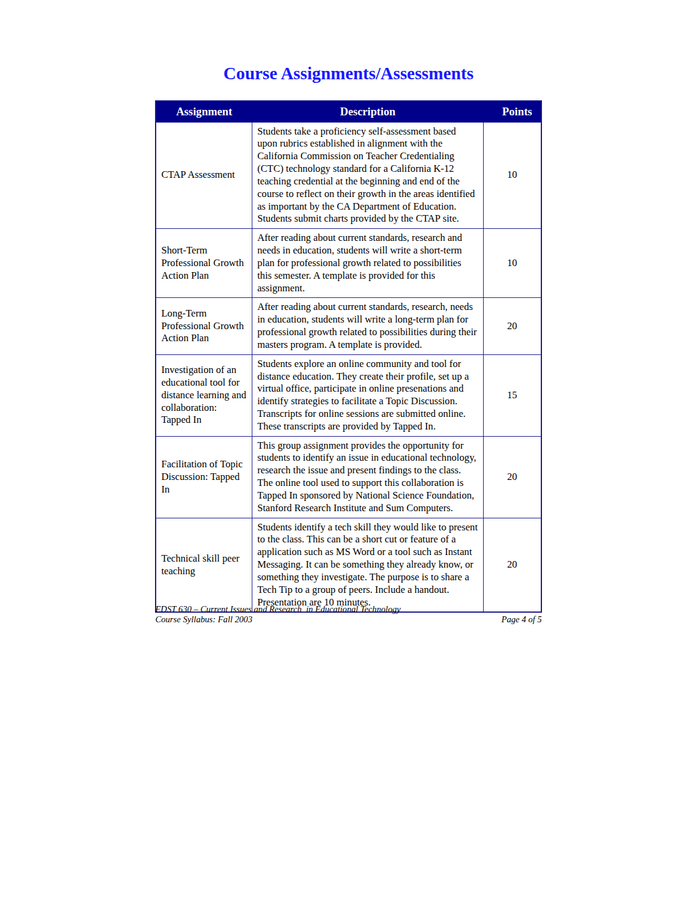Course Assignments/Assessments
| Assignment | Description | Points |
| --- | --- | --- |
| CTAP Assessment | Students take a proficiency self-assessment based upon rubrics established in alignment with the California Commission on Teacher Credentialing (CTC) technology standard for a California K-12 teaching credential at the beginning and end of the course to reflect on their growth in the areas identified as important by the CA Department of Education. Students submit charts provided by the CTAP site. | 10 |
| Short-Term Professional Growth Action Plan | After reading about current standards, research and needs in education, students will write a short-term plan for professional growth related to possibilities this semester. A template is provided for this assignment. | 10 |
| Long-Term Professional Growth Action Plan | After reading about current standards, research, needs in education, students will write a long-term plan for professional growth related to possibilities during their masters program. A template is provided. | 20 |
| Investigation of an educational tool for distance learning and collaboration: Tapped In | Students explore an online community and tool for distance education. They create their profile, set up a virtual office, participate in online presenations and identify strategies to facilitate a Topic Discussion. Transcripts for online sessions are submitted online. These transcripts are provided by Tapped In. | 15 |
| Facilitation of Topic Discussion: Tapped In | This group assignment provides the opportunity for students to identify an issue in educational technology, research the issue and present findings to the class. The online tool used to support this collaboration is Tapped In sponsored by National Science Foundation, Stanford Research Institute and Sum Computers. | 20 |
| Technical skill peer teaching | Students identify a tech skill they would like to present to the class. This can be a short cut or feature of a application such as MS Word or a tool such as Instant Messaging. It can be something they already know, or something they investigate. The purpose is to share a Tech Tip to a group of peers. Include a handout. Presentation are 10 minutes. | 20 |
EDST 630 – Current Issues and Research in Educational Technology Course Syllabus: Fall 2003Page 4 of 5